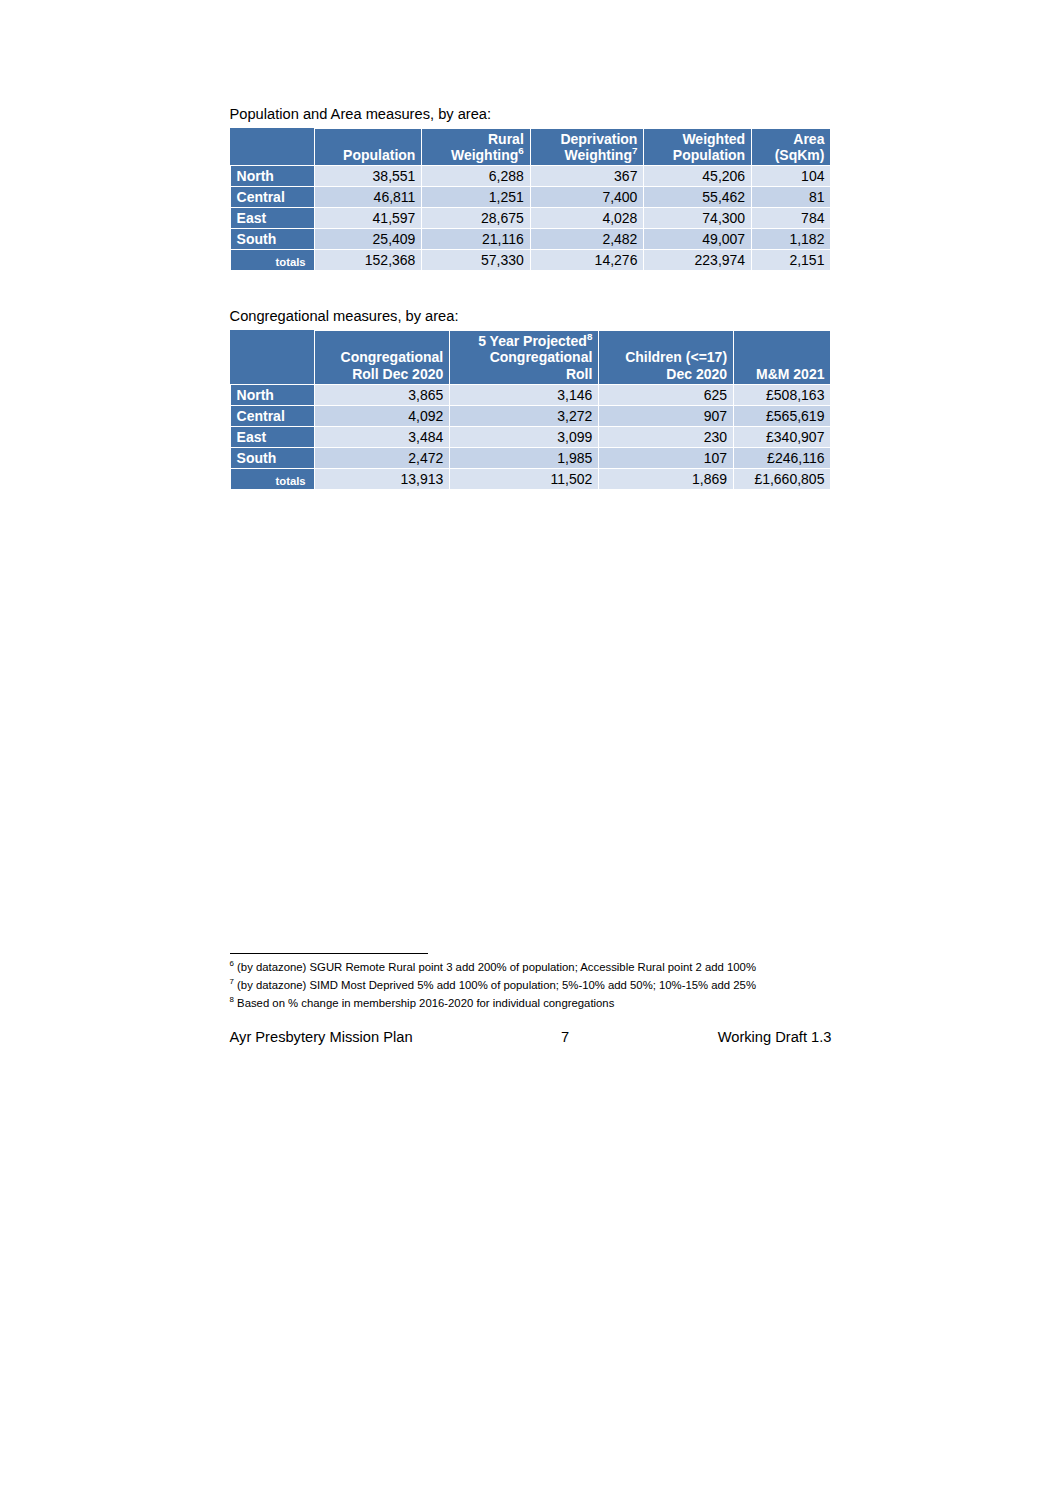Population and Area measures, by area:
| | Population | Rural Weighting 6 | Deprivation Weighting 7 | Weighted Population | Area (SqKm) |
| --- | --- | --- | --- | --- | --- |
| North | 38,551 | 6,288 | 367 | 45,206 | 104 |
| Central | 46,811 | 1,251 | 7,400 | 55,462 | 81 |
| East | 41,597 | 28,675 | 4,028 | 74,300 | 784 |
| South | 25,409 | 21,116 | 2,482 | 49,007 | 1,182 |
| totals | 152,368 | 57,330 | 14,276 | 223,974 | 2,151 |
Congregational measures, by area:
| | Congregational Roll Dec 2020 | 5 Year Projected 8 Congregational Roll | Children (<=17) Dec 2020 | M&M 2021 |
| --- | --- | --- | --- | --- |
| North | 3,865 | 3,146 | 625 | £508,163 |
| Central | 4,092 | 3,272 | 907 | £565,619 |
| East | 3,484 | 3,099 | 230 | £340,907 |
| South | 2,472 | 1,985 | 107 | £246,116 |
| totals | 13,913 | 11,502 | 1,869 | £1,660,805 |
6 (by datazone) SGUR Remote Rural point 3 add 200% of population; Accessible Rural point 2 add 100%
7 (by datazone) SIMD Most Deprived 5% add 100% of population; 5%-10% add 50%; 10%-15% add 25%
8 Based on % change in membership 2016-2020 for individual congregations
Ayr Presbytery Mission Plan
7
Working Draft 1.3